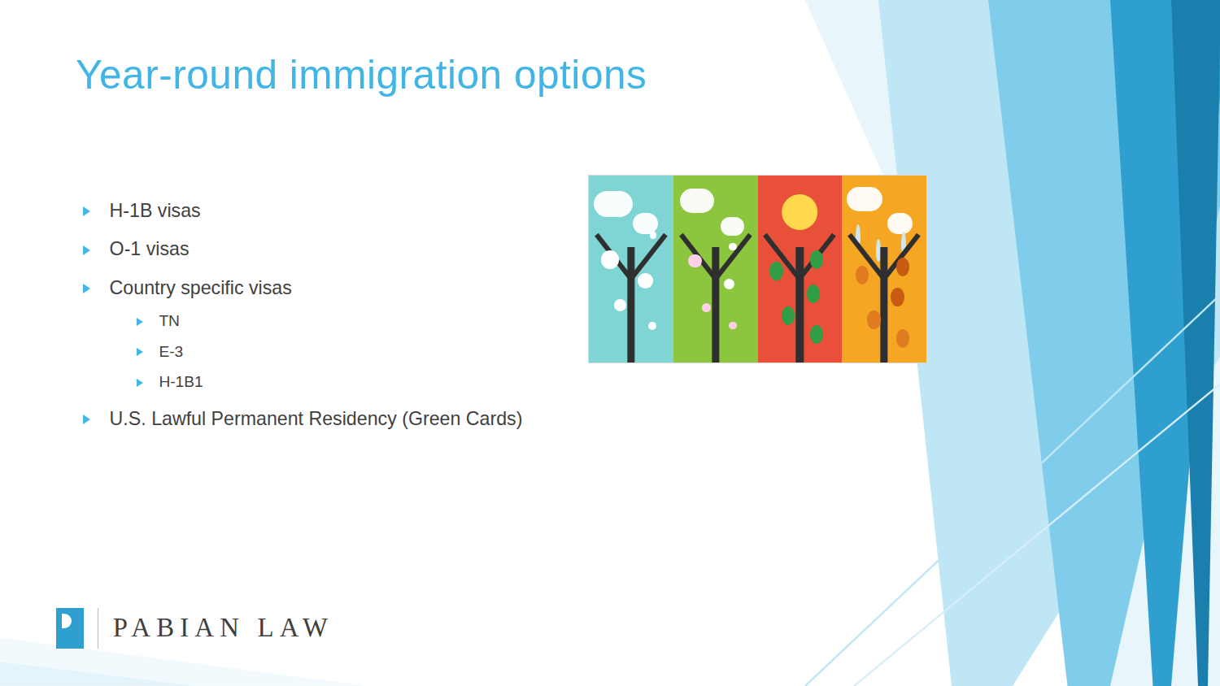Year-round immigration options
H-1B visas
O-1 visas
Country specific visas
TN
E-3
H-1B1
U.S. Lawful Permanent Residency (Green Cards)
PABIAN LAW